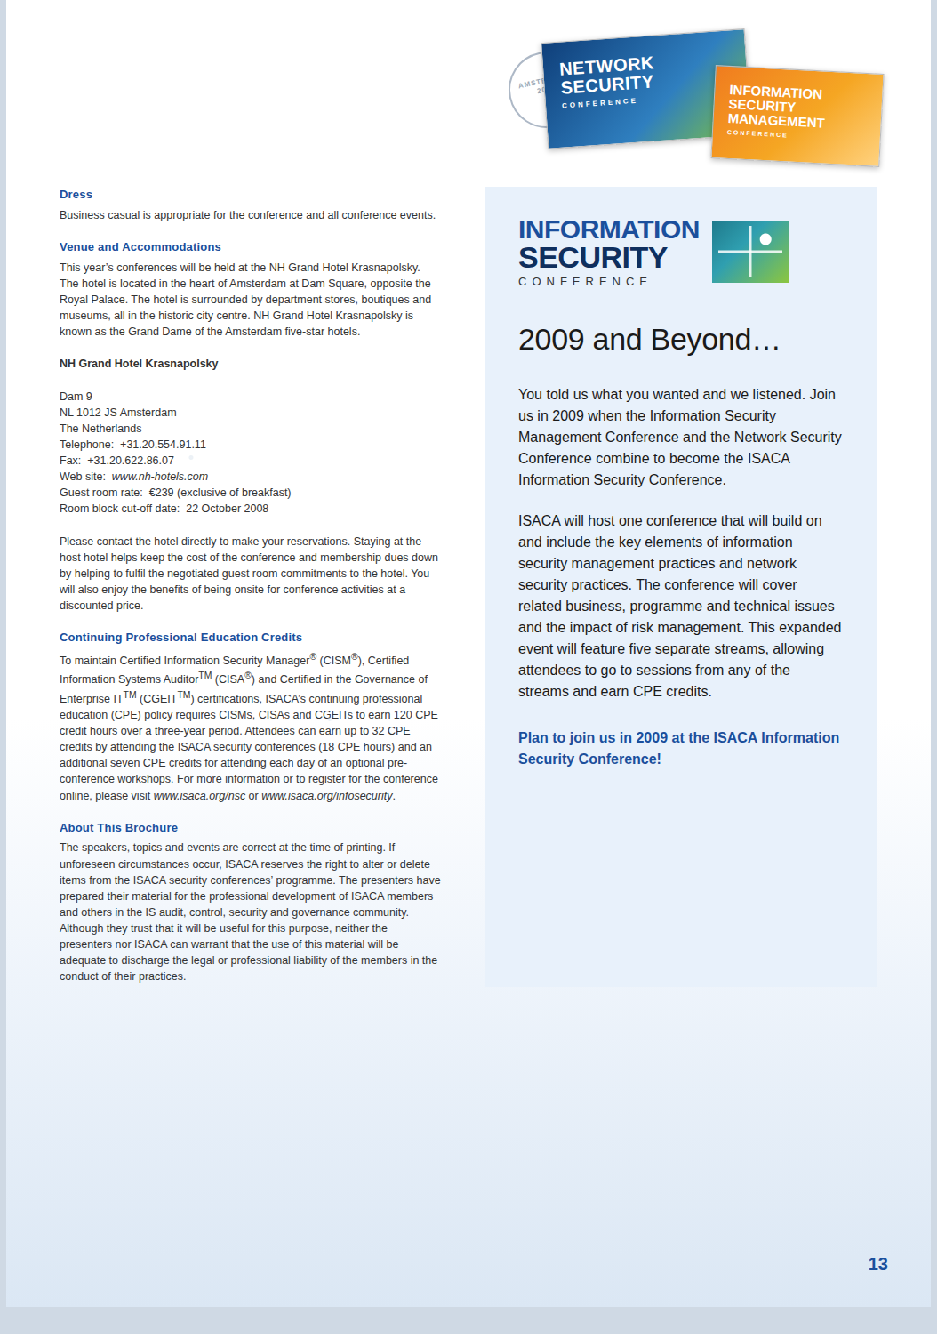AMSTERDAM
2008
Network
SecurityConference
Information
Security
ManagementConference
Dress
Business casual is appropriate for the conference and all conference events.
Venue and Accommodations
This year’s conferences will be held at the NH Grand Hotel Krasnapolsky. The hotel is located in the heart of Amsterdam at Dam Square, opposite the Royal Palace. The hotel is surrounded by department stores, boutiques and museums, all in the historic city centre. NH Grand Hotel Krasnapolsky is known as the Grand Dame of the Amsterdam five-star hotels.
NH Grand Hotel Krasnapolsky
Dam 9
NL 1012 JS Amsterdam
The Netherlands
Telephone: +31.20.554.91.11
Fax: +31.20.622.86.07
Web site: www.nh-hotels.com
Guest room rate: €239 (exclusive of breakfast)
Room block cut-off date: 22 October 2008
Please contact the hotel directly to make your reservations. Staying at the host hotel helps keep the cost of the conference and membership dues down by helping to fulfil the negotiated guest room commitments to the hotel. You will also enjoy the benefits of being onsite for conference activities at a discounted price.
Continuing Professional Education Credits
To maintain Certified Information Security Manager® (CISM®), Certified Information Systems AuditorTM (CISA®) and Certified in the Governance of Enterprise ITTM (CGEITTM) certifications, ISACA’s continuing professional education (CPE) policy requires CISMs, CISAs and CGEITs to earn 120 CPE credit hours over a three-year period. Attendees can earn up to 32 CPE credits by attending the ISACA security conferences (18 CPE hours) and an additional seven CPE credits for attending each day of an optional pre-conference workshops. For more information or to register for the conference online, please visit www.isaca.org/nsc or www.isaca.org/infosecurity.
About This Brochure
The speakers, topics and events are correct at the time of printing. If unforeseen circumstances occur, ISACA reserves the right to alter or delete items from the ISACA security conferences’ programme. The presenters have prepared their material for the professional development of ISACA members and others in the IS audit, control, security and governance community. Although they trust that it will be useful for this purpose, neither the presenters nor ISACA can warrant that the use of this material will be adequate to discharge the legal or professional liability of the members in the conduct of their practices.
INFORMATION SECURITY CONFERENCE
2009 and Beyond…
You told us what you wanted and we listened. Join us in 2009 when the Information Security Management Conference and the Network Security Conference combine to become the ISACA Information Security Conference.
ISACA will host one conference that will build on and include the key elements of information security management practices and network security practices. The conference will cover related business, programme and technical issues and the impact of risk management. This expanded event will feature five separate streams, allowing attendees to go to sessions from any of the streams and earn CPE credits.
Plan to join us in 2009 at the ISACA Information Security Conference!
13